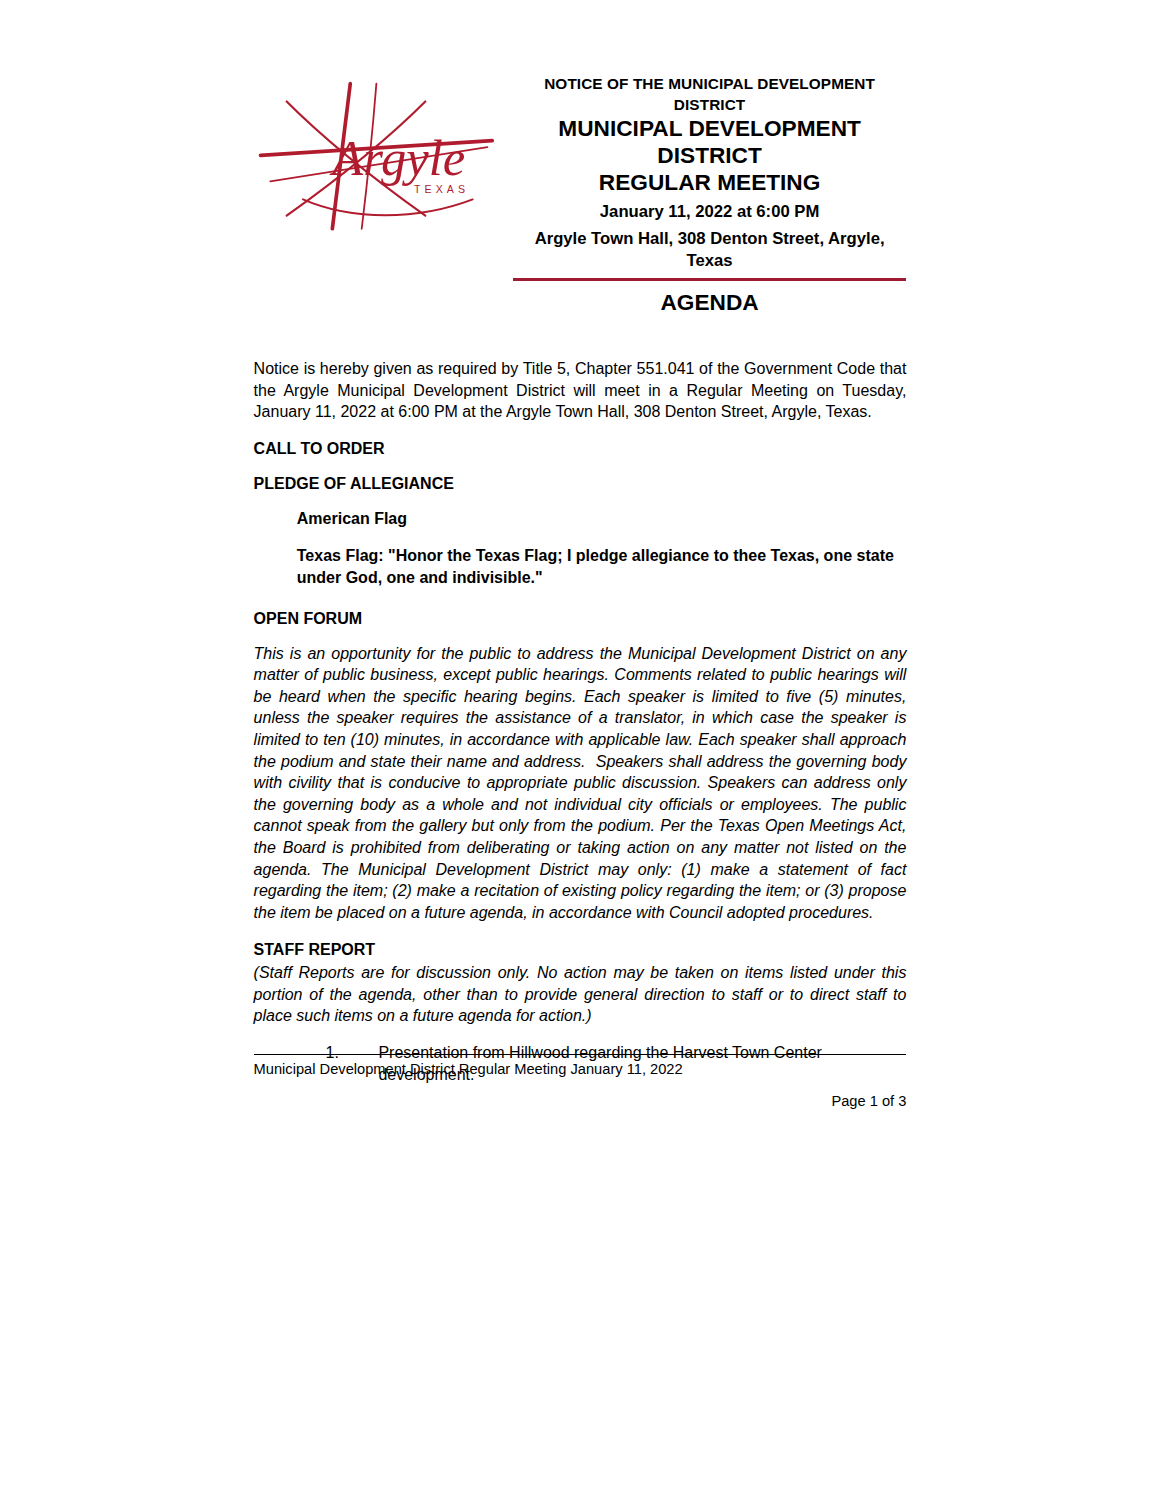Argyle TEXAS
NOTICE OF THE MUNICIPAL DEVELOPMENT DISTRICT
MUNICIPAL DEVELOPMENT DISTRICT
REGULAR MEETING
January 11, 2022 at 6:00 PM
Argyle Town Hall, 308 Denton Street, Argyle, Texas
AGENDA
Notice is hereby given as required by Title 5, Chapter 551.041 of the Government Code that the Argyle Municipal Development District will meet in a Regular Meeting on Tuesday, January 11, 2022 at 6:00 PM at the Argyle Town Hall, 308 Denton Street, Argyle, Texas.
CALL TO ORDER
PLEDGE OF ALLEGIANCE
American Flag
Texas Flag: "Honor the Texas Flag; I pledge allegiance to thee Texas, one state under God, one and indivisible."
OPEN FORUM
This is an opportunity for the public to address the Municipal Development District on any matter of public business, except public hearings. Comments related to public hearings will be heard when the specific hearing begins. Each speaker is limited to five (5) minutes, unless the speaker requires the assistance of a translator, in which case the speaker is limited to ten (10) minutes, in accordance with applicable law. Each speaker shall approach the podium and state their name and address. Speakers shall address the governing body with civility that is conducive to appropriate public discussion. Speakers can address only the governing body as a whole and not individual city officials or employees. The public cannot speak from the gallery but only from the podium. Per the Texas Open Meetings Act, the Board is prohibited from deliberating or taking action on any matter not listed on the agenda. The Municipal Development District may only: (1) make a statement of fact regarding the item; (2) make a recitation of existing policy regarding the item; or (3) propose the item be placed on a future agenda, in accordance with Council adopted procedures.
STAFF REPORT
(Staff Reports are for discussion only. No action may be taken on items listed under this portion of the agenda, other than to provide general direction to staff or to direct staff to place such items on a future agenda for action.)
Presentation from Hillwood regarding the Harvest Town Center development.
Municipal Development District Regular Meeting January 11, 2022
Page 1 of 3